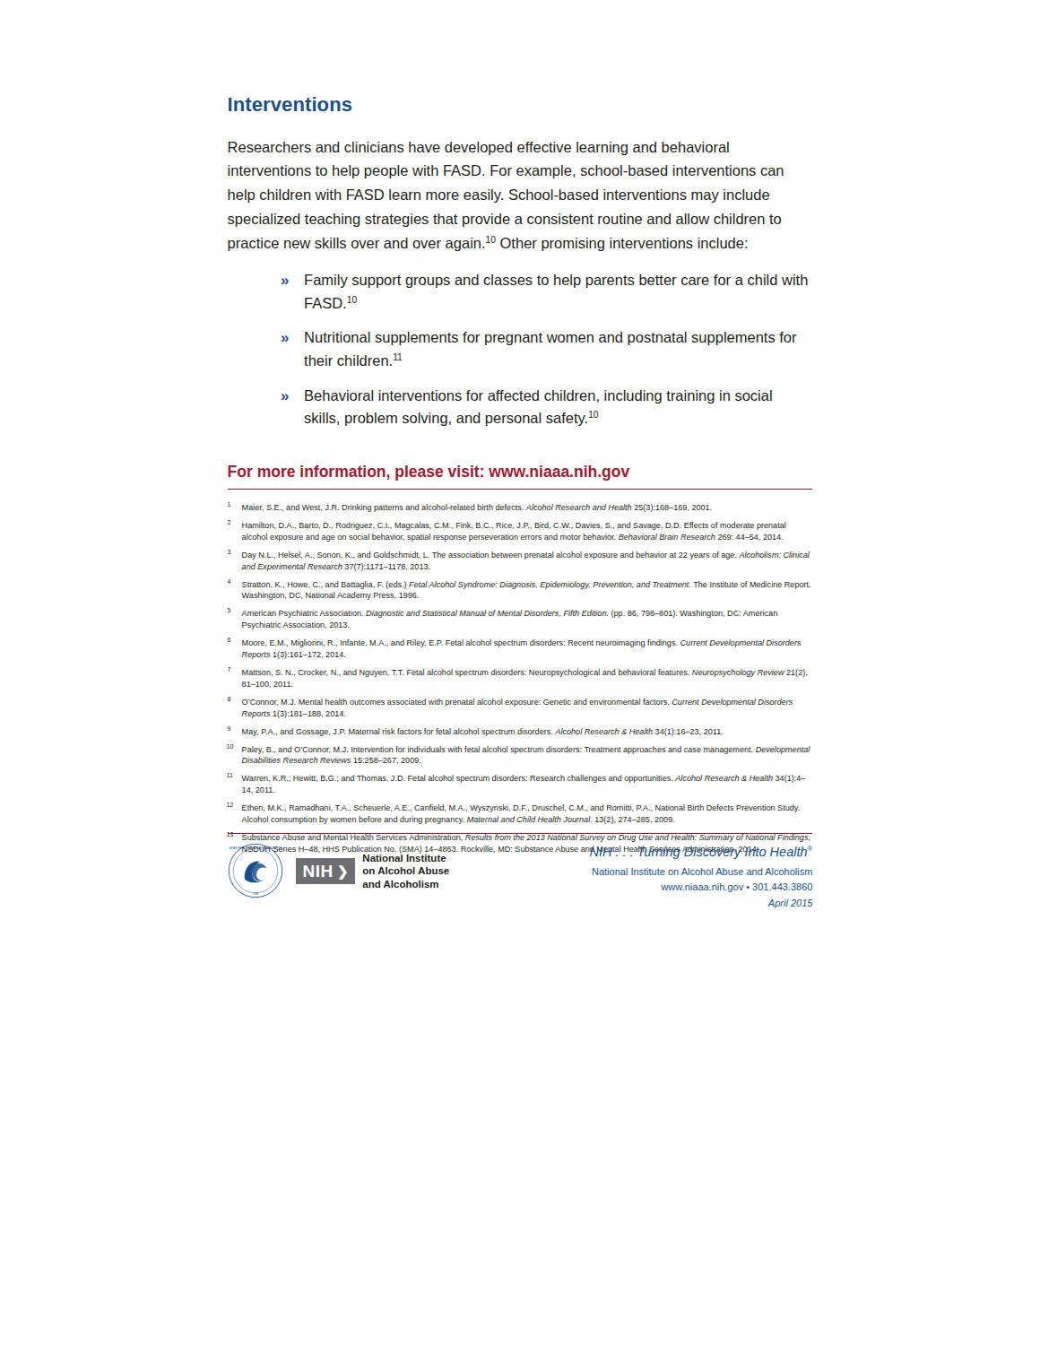Interventions
Researchers and clinicians have developed effective learning and behavioral interventions to help people with FASD. For example, school-based interventions can help children with FASD learn more easily. School-based interventions may include specialized teaching strategies that provide a consistent routine and allow children to practice new skills over and over again.10 Other promising interventions include:
Family support groups and classes to help parents better care for a child with FASD.10
Nutritional supplements for pregnant women and postnatal supplements for their children.11
Behavioral interventions for affected children, including training in social skills, problem solving, and personal safety.10
For more information, please visit: www.niaaa.nih.gov
Maier, S.E., and West, J.R. Drinking patterns and alcohol-related birth defects. Alcohol Research and Health 25(3):168–169, 2001.
Hamilton, D.A., Barto, D., Rodriguez, C.I., Magcalas, C.M., Fink, B.C., Rice, J.P., Bird, C.W., Davies, S., and Savage, D.D. Effects of moderate prenatal alcohol exposure and age on social behavior, spatial response perseveration errors and motor behavior. Behavioral Brain Research 269: 44–54, 2014.
Day N.L., Helsel, A., Sonon, K., and Goldschmidt, L. The association between prenatal alcohol exposure and behavior at 22 years of age. Alcoholism: Clinical and Experimental Research 37(7):1171–1178, 2013.
Stratton, K., Howe, C., and Battaglia, F. (eds.) Fetal Alcohol Syndrome: Diagnosis, Epidemiology, Prevention, and Treatment. The Institute of Medicine Report. Washington, DC, National Academy Press, 1996.
American Psychiatric Association. Diagnostic and Statistical Manual of Mental Disorders, Fifth Edition. (pp. 86, 798–801). Washington, DC: American Psychiatric Association, 2013.
Moore, E.M., Migliorini, R., Infante, M.A., and Riley, E.P. Fetal alcohol spectrum disorders: Recent neuroimaging findings. Current Developmental Disorders Reports 1(3):161–172, 2014.
Mattson, S. N., Crocker, N., and Nguyen, T.T. Fetal alcohol spectrum disorders: Neuropsychological and behavioral features. Neuropsychology Review 21(2), 81–100, 2011.
O’Connor, M.J. Mental health outcomes associated with prenatal alcohol exposure: Genetic and environmental factors. Current Developmental Disorders Reports 1(3):181–188, 2014.
May, P.A., and Gossage, J.P. Maternal risk factors for fetal alcohol spectrum disorders. Alcohol Research & Health 34(1):16–23, 2011.
Paley, B., and O’Connor, M.J. Intervention for individuals with fetal alcohol spectrum disorders: Treatment approaches and case management. Developmental Disabilities Research Reviews 15:258–267, 2009.
Warren, K.R.; Hewitt, B.G.; and Thomas, J.D. Fetal alcohol spectrum disorders: Research challenges and opportunities. Alcohol Research & Health 34(1):4–14, 2011.
Ethen, M.K., Ramadhani, T.A., Scheuerle, A.E., Canfield, M.A., Wyszynski, D.F., Druschel, C.M., and Romitti, P.A., National Birth Defects Prevention Study. Alcohol consumption by women before and during pregnancy. Maternal and Child Health Journal. 13(2), 274–285, 2009.
Substance Abuse and Mental Health Services Administration, Results from the 2013 National Survey on Drug Use and Health: Summary of National Findings, NSDUH Series H–48, HHS Publication No. (SMA) 14–4863. Rockville, MD: Substance Abuse and Mental Health Services Administration, 2014.
DEPARTMENT OF HEALTH & HUMAN SERVICES USA
NIH❯ National Institute
on Alcohol Abuse
and Alcoholism
NIH . . . Turning Discovery Into Health®
National Institute on Alcohol Abuse and Alcoholism
www.niaaa.nih.gov • 301.443.3860
April 2015